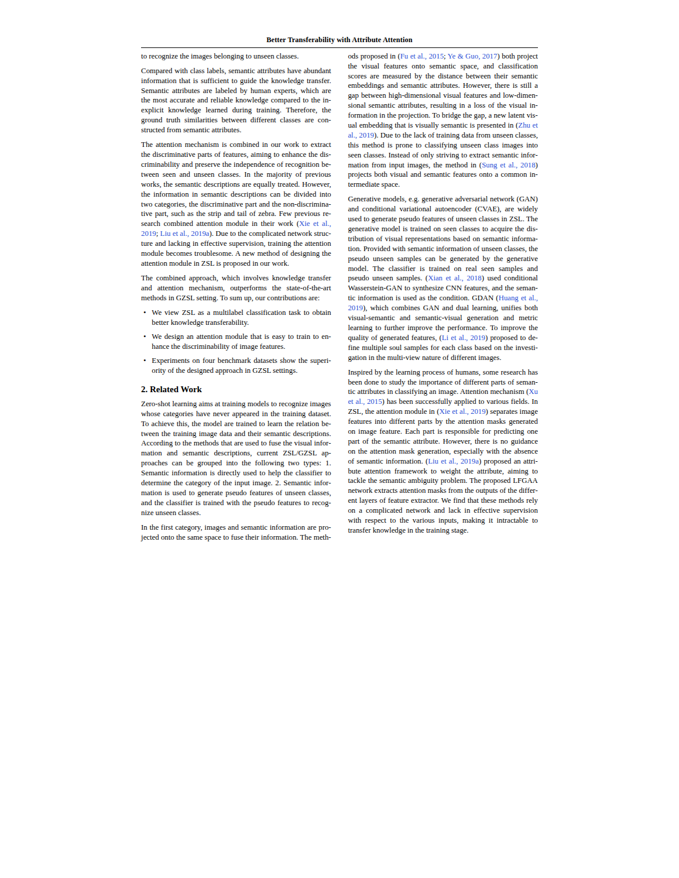Better Transferability with Attribute Attention
to recognize the images belonging to unseen classes.
Compared with class labels, semantic attributes have abundant information that is sufficient to guide the knowledge transfer. Semantic attributes are labeled by human experts, which are the most accurate and reliable knowledge compared to the inexplicit knowledge learned during training. Therefore, the ground truth similarities between different classes are constructed from semantic attributes.
The attention mechanism is combined in our work to extract the discriminative parts of features, aiming to enhance the discriminability and preserve the independence of recognition between seen and unseen classes. In the majority of previous works, the semantic descriptions are equally treated. However, the information in semantic descriptions can be divided into two categories, the discriminative part and the non-discriminative part, such as the strip and tail of zebra. Few previous research combined attention module in their work (Xie et al., 2019; Liu et al., 2019a). Due to the complicated network structure and lacking in effective supervision, training the attention module becomes troublesome. A new method of designing the attention module in ZSL is proposed in our work.
The combined approach, which involves knowledge transfer and attention mechanism, outperforms the state-of-the-art methods in GZSL setting. To sum up, our contributions are:
We view ZSL as a multilabel classification task to obtain better knowledge transferability.
We design an attention module that is easy to train to enhance the discriminability of image features.
Experiments on four benchmark datasets show the superiority of the designed approach in GZSL settings.
2. Related Work
Zero-shot learning aims at training models to recognize images whose categories have never appeared in the training dataset. To achieve this, the model are trained to learn the relation between the training image data and their semantic descriptions. According to the methods that are used to fuse the visual information and semantic descriptions, current ZSL/GZSL approaches can be grouped into the following two types: 1. Semantic information is directly used to help the classifier to determine the category of the input image. 2. Semantic information is used to generate pseudo features of unseen classes, and the classifier is trained with the pseudo features to recognize unseen classes.
In the first category, images and semantic information are projected onto the same space to fuse their information. The methods proposed in (Fu et al., 2015; Ye & Guo, 2017) both project the visual features onto semantic space, and classification scores are measured by the distance between their semantic embeddings and semantic attributes. However, there is still a gap between high-dimensional visual features and low-dimensional semantic attributes, resulting in a loss of the visual information in the projection. To bridge the gap, a new latent visual embedding that is visually semantic is presented in (Zhu et al., 2019). Due to the lack of training data from unseen classes, this method is prone to classifying unseen class images into seen classes. Instead of only striving to extract semantic information from input images, the method in (Sung et al., 2018) projects both visual and semantic features onto a common intermediate space.
Generative models, e.g. generative adversarial network (GAN) and conditional variational autoencoder (CVAE), are widely used to generate pseudo features of unseen classes in ZSL. The generative model is trained on seen classes to acquire the distribution of visual representations based on semantic information. Provided with semantic information of unseen classes, the pseudo unseen samples can be generated by the generative model. The classifier is trained on real seen samples and pseudo unseen samples. (Xian et al., 2018) used conditional Wasserstein-GAN to synthesize CNN features, and the semantic information is used as the condition. GDAN (Huang et al., 2019), which combines GAN and dual learning, unifies both visual-semantic and semantic-visual generation and metric learning to further improve the performance. To improve the quality of generated features, (Li et al., 2019) proposed to define multiple soul samples for each class based on the investigation in the multi-view nature of different images.
Inspired by the learning process of humans, some research has been done to study the importance of different parts of semantic attributes in classifying an image. Attention mechanism (Xu et al., 2015) has been successfully applied to various fields. In ZSL, the attention module in (Xie et al., 2019) separates image features into different parts by the attention masks generated on image feature. Each part is responsible for predicting one part of the semantic attribute. However, there is no guidance on the attention mask generation, especially with the absence of semantic information. (Liu et al., 2019a) proposed an attribute attention framework to weight the attribute, aiming to tackle the semantic ambiguity problem. The proposed LFGAA network extracts attention masks from the outputs of the different layers of feature extractor. We find that these methods rely on a complicated network and lack in effective supervision with respect to the various inputs, making it intractable to transfer knowledge in the training stage.